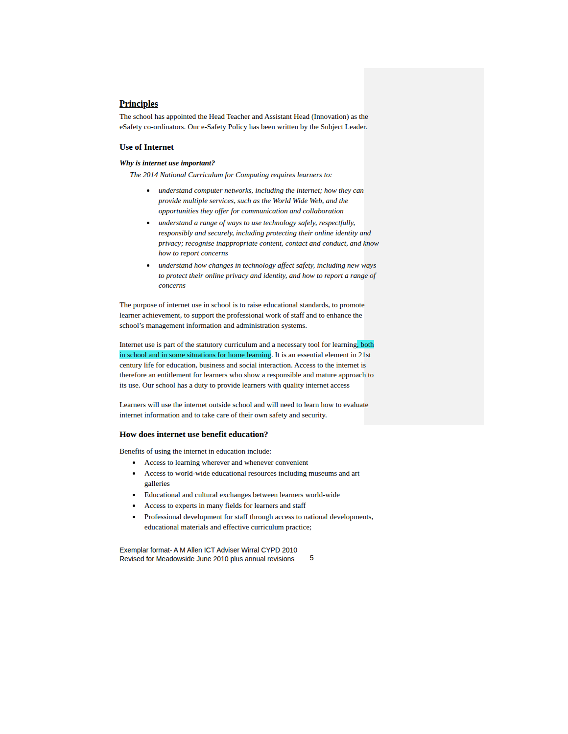Principles
The school has appointed the Head Teacher and Assistant Head (Innovation) as the eSafety co-ordinators. Our e-Safety Policy has been written by the Subject Leader.
Use of Internet
Why is internet use important?
The 2014 National Curriculum for Computing requires learners to:
understand computer networks, including the internet; how they can provide multiple services, such as the World Wide Web, and the opportunities they offer for communication and collaboration
understand a range of ways to use technology safely, respectfully, responsibly and securely, including protecting their online identity and privacy; recognise inappropriate content, contact and conduct, and know how to report concerns
understand how changes in technology affect safety, including new ways to protect their online privacy and identity, and how to report a range of concerns
The purpose of internet use in school is to raise educational standards, to promote learner achievement, to support the professional work of staff and to enhance the school’s management information and administration systems.
Internet use is part of the statutory curriculum and a necessary tool for learning, both in school and in some situations for home learning. It is an essential element in 21st century life for education, business and social interaction. Access to the internet is therefore an entitlement for learners who show a responsible and mature approach to its use. Our school has a duty to provide learners with quality internet access
Learners will use the internet outside school and will need to learn how to evaluate internet information and to take care of their own safety and security.
How does internet use benefit education?
Benefits of using the internet in education include:
Access to learning wherever and whenever convenient
Access to world-wide educational resources including museums and art galleries
Educational and cultural exchanges between learners world-wide
Access to experts in many fields for learners and staff
Professional development for staff through access to national developments, educational materials and effective curriculum practice;
Exemplar format- A M Allen ICT Adviser Wirral CYPD 2010
Revised for Meadowside June 2010 plus annual revisions 5